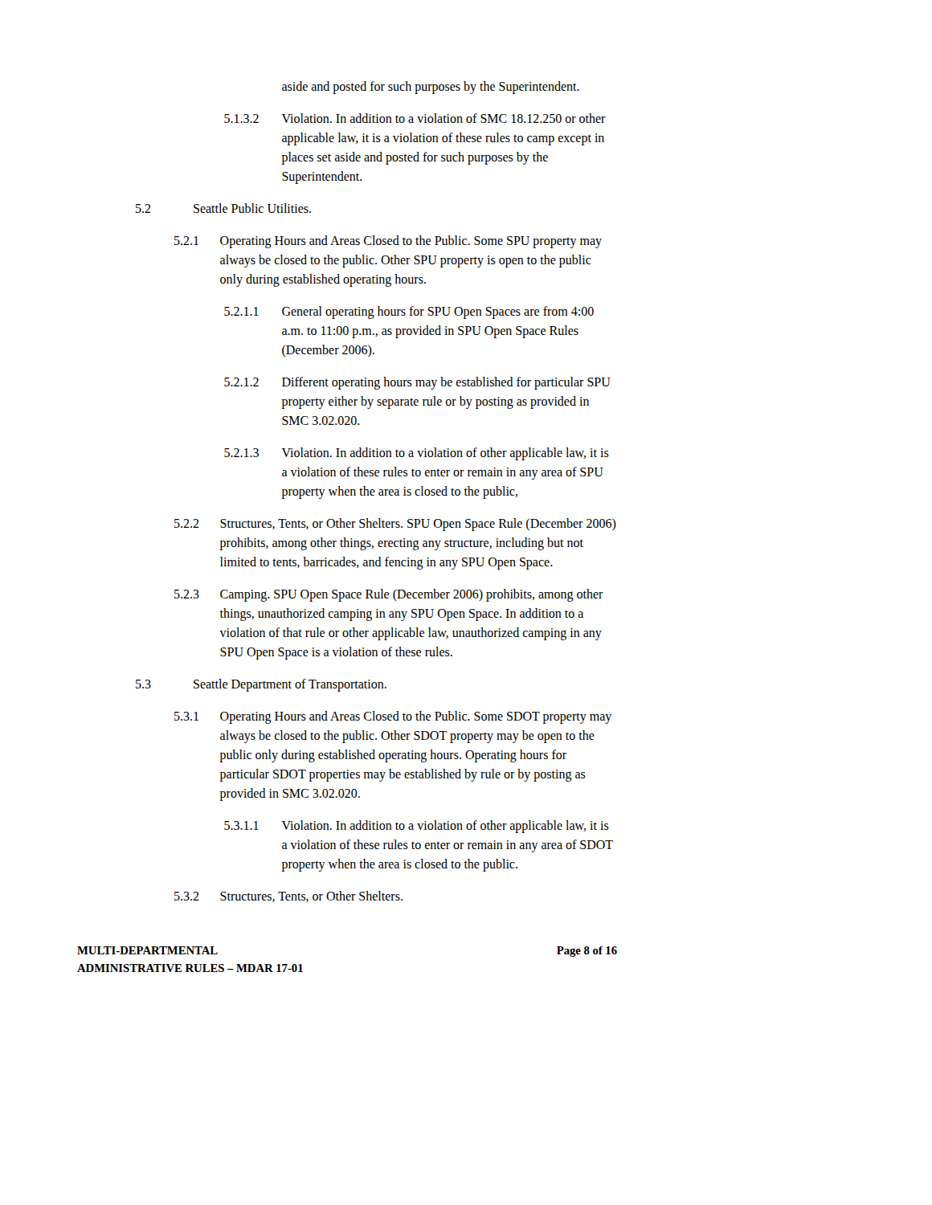aside and posted for such purposes by the Superintendent.
5.1.3.2
Violation. In addition to a violation of SMC 18.12.250 or other applicable law, it is a violation of these rules to camp except in places set aside and posted for such purposes by the Superintendent.
5.2
Seattle Public Utilities.
5.2.1
Operating Hours and Areas Closed to the Public. Some SPU property may always be closed to the public. Other SPU property is open to the public only during established operating hours.
5.2.1.1
General operating hours for SPU Open Spaces are from 4:00 a.m. to 11:00 p.m., as provided in SPU Open Space Rules (December 2006).
5.2.1.2
Different operating hours may be established for particular SPU property either by separate rule or by posting as provided in SMC 3.02.020.
5.2.1.3
Violation. In addition to a violation of other applicable law, it is a violation of these rules to enter or remain in any area of SPU property when the area is closed to the public,
5.2.2
Structures, Tents, or Other Shelters. SPU Open Space Rule (December 2006) prohibits, among other things, erecting any structure, including but not limited to tents, barricades, and fencing in any SPU Open Space.
5.2.3
Camping. SPU Open Space Rule (December 2006) prohibits, among other things, unauthorized camping in any SPU Open Space. In addition to a violation of that rule or other applicable law, unauthorized camping in any SPU Open Space is a violation of these rules.
5.3
Seattle Department of Transportation.
5.3.1
Operating Hours and Areas Closed to the Public. Some SDOT property may always be closed to the public. Other SDOT property may be open to the public only during established operating hours. Operating hours for particular SDOT properties may be established by rule or by posting as provided in SMC 3.02.020.
5.3.1.1
Violation. In addition to a violation of other applicable law, it is a violation of these rules to enter or remain in any area of SDOT property when the area is closed to the public.
5.3.2
Structures, Tents, or Other Shelters.
MULTI-DEPARTMENTAL
ADMINISTRATIVE RULES – MDAR 17-01
Page 8 of 16